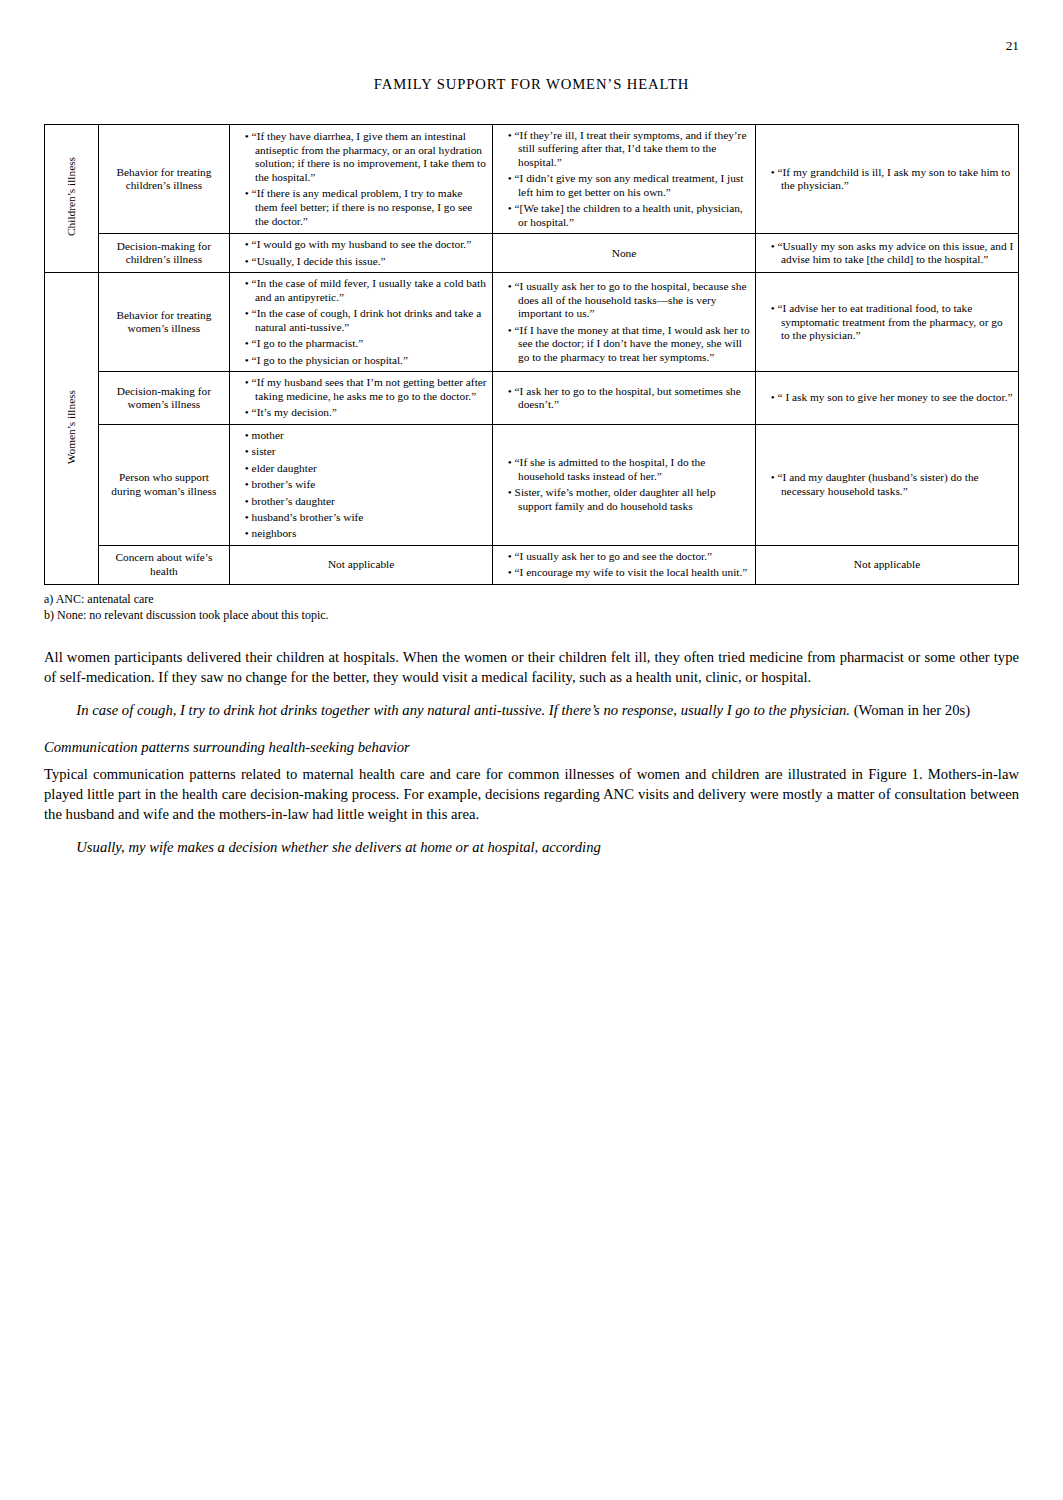21
FAMILY SUPPORT FOR WOMEN’S HEALTH
| Children’s illness | Behavior for treating children’s illness | “If they have diarrhea, I give them an intestinal antiseptic from the pharmacy, or an oral hydration solution; if there is no improvement, I take them to the hospital.” “If there is any medical problem, I try to make them feel better; if there is no response, I go see the doctor.” | “If they’re ill, I treat their symptoms, and if they’re still suffering after that, I’d take them to the hospital.” “I didn’t give my son any medical treatment, I just left him to get better on his own.” “[We take] the children to a health unit, physician, or hospital.” | “If my grandchild is ill, I ask my son to take him to the physician.” |
| Decision-making for children’s illness | “I would go with my husband to see the doctor.” “Usually, I decide this issue.” | None | “Usually my son asks my advice on this issue, and I advise him to take [the child] to the hospital.” |
| Women’s illness | Behavior for treating women’s illness | “In the case of mild fever, I usually take a cold bath and an antipyretic.” “In the case of cough, I drink hot drinks and take a natural anti-tussive.” “I go to the pharmacist.” “I go to the physician or hospital.” | “I usually ask her to go to the hospital, because she does all of the household tasks—she is very important to us.” “If I have the money at that time, I would ask her to see the doctor; if I don’t have the money, she will go to the pharmacy to treat her symptoms.” | “I advise her to eat traditional food, to take symptomatic treatment from the pharmacy, or go to the physician.” |
| Decision-making for women’s illness | “If my husband sees that I’m not getting better after taking medicine, he asks me to go to the doctor.” “It’s my decision.” | “I ask her to go to the hospital, but sometimes she doesn’t.” | “ I ask my son to give her money to see the doctor.” |
| Person who support during woman’s illness | mother sister elder daughter brother’s wife brother’s daughter husband’s brother’s wife neighbors | “If she is admitted to the hospital, I do the household tasks instead of her.” Sister, wife’s mother, older daughter all help support family and do household tasks | “I and my daughter (husband’s sister) do the necessary household tasks.” |
| Concern about wife’s health | Not applicable | “I usually ask her to go and see the doctor.” “I encourage my wife to visit the local health unit.” | Not applicable |
a) ANC: antenatal care
b) None: no relevant discussion took place about this topic.
All women participants delivered their children at hospitals. When the women or their children felt ill, they often tried medicine from pharmacist or some other type of self-medication. If they saw no change for the better, they would visit a medical facility, such as a health unit, clinic, or hospital.
In case of cough, I try to drink hot drinks together with any natural anti-tussive. If there’s no response, usually I go to the physician. (Woman in her 20s)
Communication patterns surrounding health-seeking behavior
Typical communication patterns related to maternal health care and care for common illnesses of women and children are illustrated in Figure 1. Mothers-in-law played little part in the health care decision-making process. For example, decisions regarding ANC visits and delivery were mostly a matter of consultation between the husband and wife and the mothers-in-law had little weight in this area.
Usually, my wife makes a decision whether she delivers at home or at hospital, according